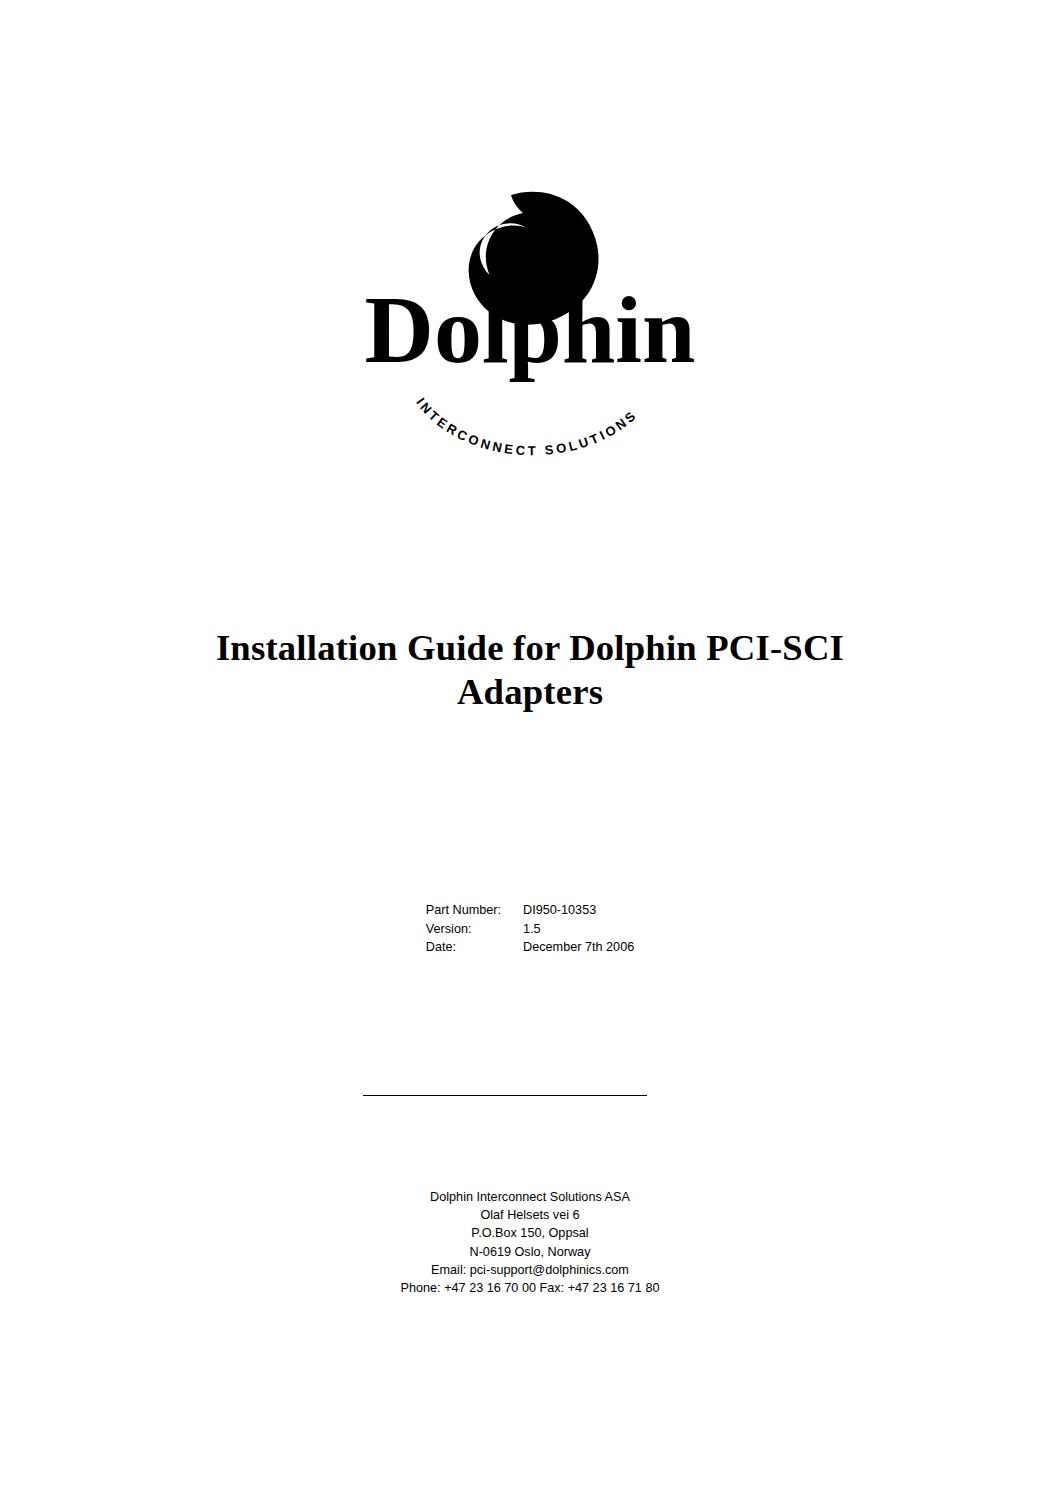Dolphin INTERCONNECT SOLUTIONS
Installation Guide for Dolphin PCI-SCI Adapters
| Part Number: | DI950-10353 |
| Version: | 1.5 |
| Date: | December 7th 2006 |
Dolphin Interconnect Solutions ASA
Olaf Helsets vei 6
P.O.Box 150, Oppsal
N-0619 Oslo, Norway
Email: pci-support@dolphinics.com
Phone: +47 23 16 70 00 Fax: +47 23 16 71 80